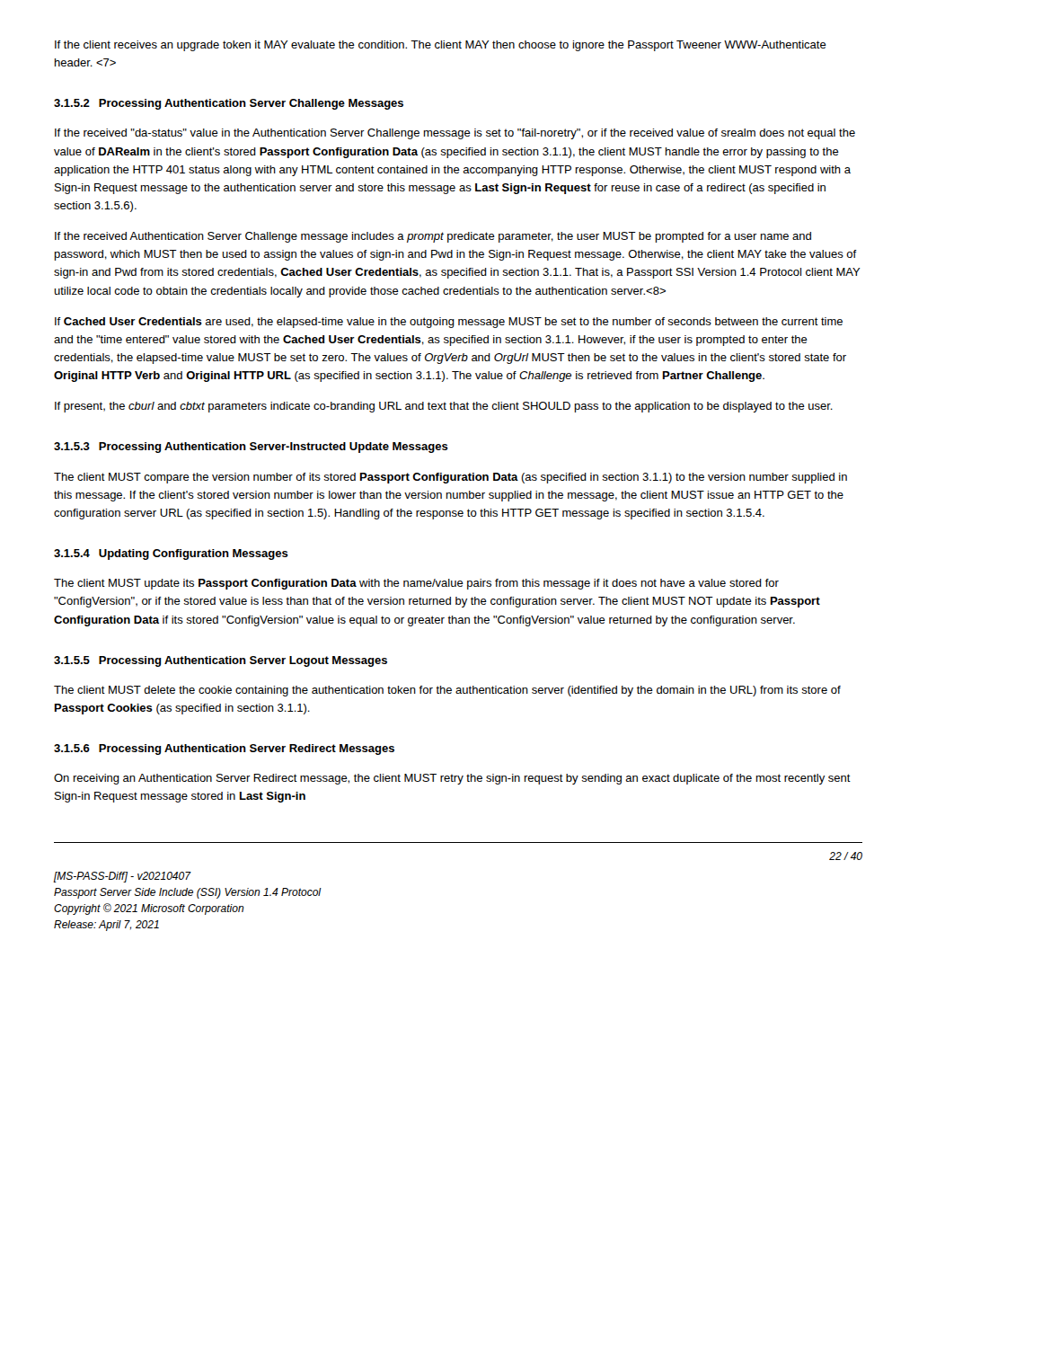If the client receives an upgrade token it MAY evaluate the condition. The client MAY then choose to ignore the Passport Tweener WWW-Authenticate header. <7>
3.1.5.2 Processing Authentication Server Challenge Messages
If the received "da-status" value in the Authentication Server Challenge message is set to "fail-noretry", or if the received value of srealm does not equal the value of DARealm in the client's stored Passport Configuration Data (as specified in section 3.1.1), the client MUST handle the error by passing to the application the HTTP 401 status along with any HTML content contained in the accompanying HTTP response. Otherwise, the client MUST respond with a Sign-in Request message to the authentication server and store this message as Last Sign-in Request for reuse in case of a redirect (as specified in section 3.1.5.6).
If the received Authentication Server Challenge message includes a prompt predicate parameter, the user MUST be prompted for a user name and password, which MUST then be used to assign the values of sign-in and Pwd in the Sign-in Request message. Otherwise, the client MAY take the values of sign-in and Pwd from its stored credentials, Cached User Credentials, as specified in section 3.1.1. That is, a Passport SSI Version 1.4 Protocol client MAY utilize local code to obtain the credentials locally and provide those cached credentials to the authentication server.<8>
If Cached User Credentials are used, the elapsed-time value in the outgoing message MUST be set to the number of seconds between the current time and the "time entered" value stored with the Cached User Credentials, as specified in section 3.1.1. However, if the user is prompted to enter the credentials, the elapsed-time value MUST be set to zero. The values of OrgVerb and OrgUrl MUST then be set to the values in the client's stored state for Original HTTP Verb and Original HTTP URL (as specified in section 3.1.1). The value of Challenge is retrieved from Partner Challenge.
If present, the cburl and cbtxt parameters indicate co-branding URL and text that the client SHOULD pass to the application to be displayed to the user.
3.1.5.3 Processing Authentication Server-Instructed Update Messages
The client MUST compare the version number of its stored Passport Configuration Data (as specified in section 3.1.1) to the version number supplied in this message. If the client's stored version number is lower than the version number supplied in the message, the client MUST issue an HTTP GET to the configuration server URL (as specified in section 1.5). Handling of the response to this HTTP GET message is specified in section 3.1.5.4.
3.1.5.4 Updating Configuration Messages
The client MUST update its Passport Configuration Data with the name/value pairs from this message if it does not have a value stored for "ConfigVersion", or if the stored value is less than that of the version returned by the configuration server. The client MUST NOT update its Passport Configuration Data if its stored "ConfigVersion" value is equal to or greater than the "ConfigVersion" value returned by the configuration server.
3.1.5.5 Processing Authentication Server Logout Messages
The client MUST delete the cookie containing the authentication token for the authentication server (identified by the domain in the URL) from its store of Passport Cookies (as specified in section 3.1.1).
3.1.5.6 Processing Authentication Server Redirect Messages
On receiving an Authentication Server Redirect message, the client MUST retry the sign-in request by sending an exact duplicate of the most recently sent Sign-in Request message stored in Last Sign-in
22 / 40
[MS-PASS-Diff] - v20210407
Passport Server Side Include (SSI) Version 1.4 Protocol
Copyright © 2021 Microsoft Corporation
Release: April 7, 2021